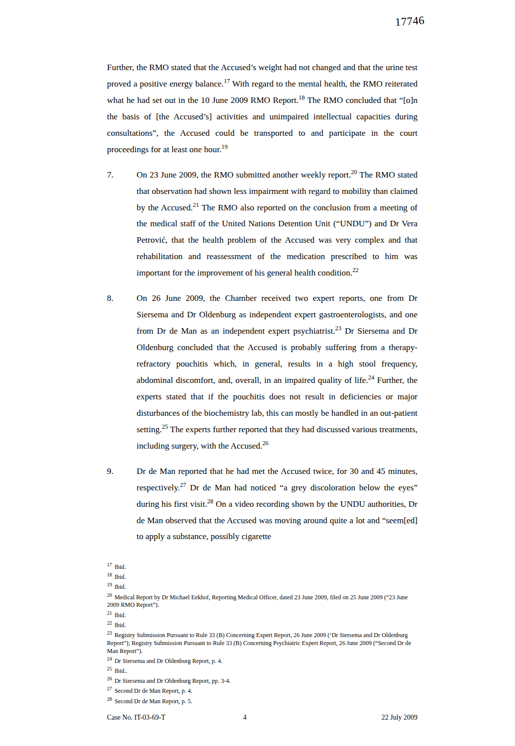17746
Further, the RMO stated that the Accused’s weight had not changed and that the urine test proved a positive energy balance.17 With regard to the mental health, the RMO reiterated what he had set out in the 10 June 2009 RMO Report.18 The RMO concluded that “[o]n the basis of [the Accused’s] activities and unimpaired intellectual capacities during consultations”, the Accused could be transported to and participate in the court proceedings for at least one hour.19
7.
On 23 June 2009, the RMO submitted another weekly report.20 The RMO stated that observation had shown less impairment with regard to mobility than claimed by the Accused.21 The RMO also reported on the conclusion from a meeting of the medical staff of the United Nations Detention Unit (“UNDU”) and Dr Vera Petrović, that the health problem of the Accused was very complex and that rehabilitation and reassessment of the medication prescribed to him was important for the improvement of his general health condition.22
8.
On 26 June 2009, the Chamber received two expert reports, one from Dr Siersema and Dr Oldenburg as independent expert gastroenterologists, and one from Dr de Man as an independent expert psychiatrist.23 Dr Siersema and Dr Oldenburg concluded that the Accused is probably suffering from a therapy-refractory pouchitis which, in general, results in a high stool frequency, abdominal discomfort, and, overall, in an impaired quality of life.24 Further, the experts stated that if the pouchitis does not result in deficiencies or major disturbances of the biochemistry lab, this can mostly be handled in an out-patient setting.25 The experts further reported that they had discussed various treatments, including surgery, with the Accused.26
9.
Dr de Man reported that he had met the Accused twice, for 30 and 45 minutes, respectively.27 Dr de Man had noticed “a grey discoloration below the eyes” during his first visit.28 On a video recording shown by the UNDU authorities, Dr de Man observed that the Accused was moving around quite a lot and “seem[ed] to apply a substance, possibly cigarette
17 Ibid.
18 Ibid.
19 Ibid.
20 Medical Report by Dr Michael Eekhof, Reporting Medical Officer, dated 23 June 2009, filed on 25 June 2009 (“23 June 2009 RMO Report”).
21 Ibid.
22 Ibid.
23 Registry Submission Pursuant to Rule 33 (B) Concerning Expert Report, 26 June 2009 (‘Dr Siersema and Dr Oldenburg Report”); Registry Submission Pursuant to Rule 33 (B) Concerning Psychiatric Expert Report, 26 June 2009 (“Second Dr de Man Report”).
24 Dr Siersema and Dr Oldenburg Report, p. 4.
25 Ibid..
26 Dr Siersema and Dr Oldenburg Report, pp. 3-4.
27 Second Dr de Man Report, p. 4.
28 Second Dr de Man Report, p. 5.
Case No. IT-03-69-T
4
22 July 2009